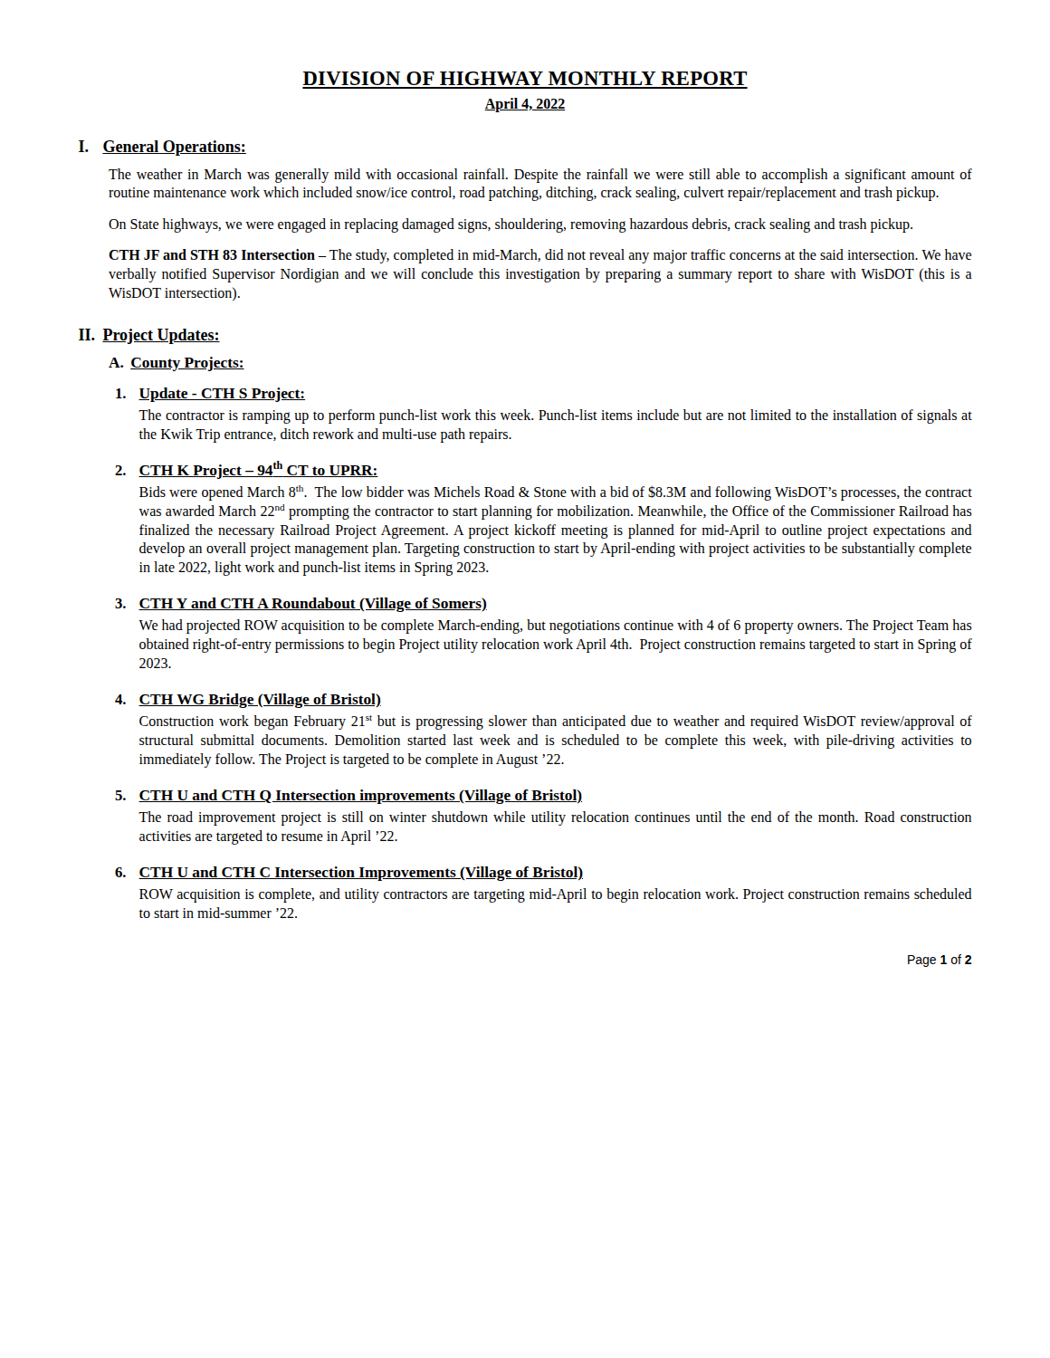DIVISION OF HIGHWAY MONTHLY REPORT
April 4, 2022
I.
General Operations:
The weather in March was generally mild with occasional rainfall. Despite the rainfall we were still able to accomplish a significant amount of routine maintenance work which included snow/ice control, road patching, ditching, crack sealing, culvert repair/replacement and trash pickup.
On State highways, we were engaged in replacing damaged signs, shouldering, removing hazardous debris, crack sealing and trash pickup.
CTH JF and STH 83 Intersection – The study, completed in mid-March, did not reveal any major traffic concerns at the said intersection. We have verbally notified Supervisor Nordigian and we will conclude this investigation by preparing a summary report to share with WisDOT (this is a WisDOT intersection).
II.
Project Updates:
A.
County Projects:
Update - CTH S Project:
The contractor is ramping up to perform punch-list work this week. Punch-list items include but are not limited to the installation of signals at the Kwik Trip entrance, ditch rework and multi-use path repairs.
CTH K Project – 94th CT to UPRR:
Bids were opened March 8th. The low bidder was Michels Road & Stone with a bid of $8.3M and following WisDOT’s processes, the contract was awarded March 22nd prompting the contractor to start planning for mobilization. Meanwhile, the Office of the Commissioner Railroad has finalized the necessary Railroad Project Agreement. A project kickoff meeting is planned for mid-April to outline project expectations and develop an overall project management plan. Targeting construction to start by April-ending with project activities to be substantially complete in late 2022, light work and punch-list items in Spring 2023.
CTH Y and CTH A Roundabout (Village of Somers)
We had projected ROW acquisition to be complete March-ending, but negotiations continue with 4 of 6 property owners. The Project Team has obtained right-of-entry permissions to begin Project utility relocation work April 4th. Project construction remains targeted to start in Spring of 2023.
CTH WG Bridge (Village of Bristol)
Construction work began February 21st but is progressing slower than anticipated due to weather and required WisDOT review/approval of structural submittal documents. Demolition started last week and is scheduled to be complete this week, with pile-driving activities to immediately follow. The Project is targeted to be complete in August ’22.
CTH U and CTH Q Intersection improvements (Village of Bristol)
The road improvement project is still on winter shutdown while utility relocation continues until the end of the month. Road construction activities are targeted to resume in April ’22.
CTH U and CTH C Intersection Improvements (Village of Bristol)
ROW acquisition is complete, and utility contractors are targeting mid-April to begin relocation work. Project construction remains scheduled to start in mid-summer ’22.
Page 1 of 2